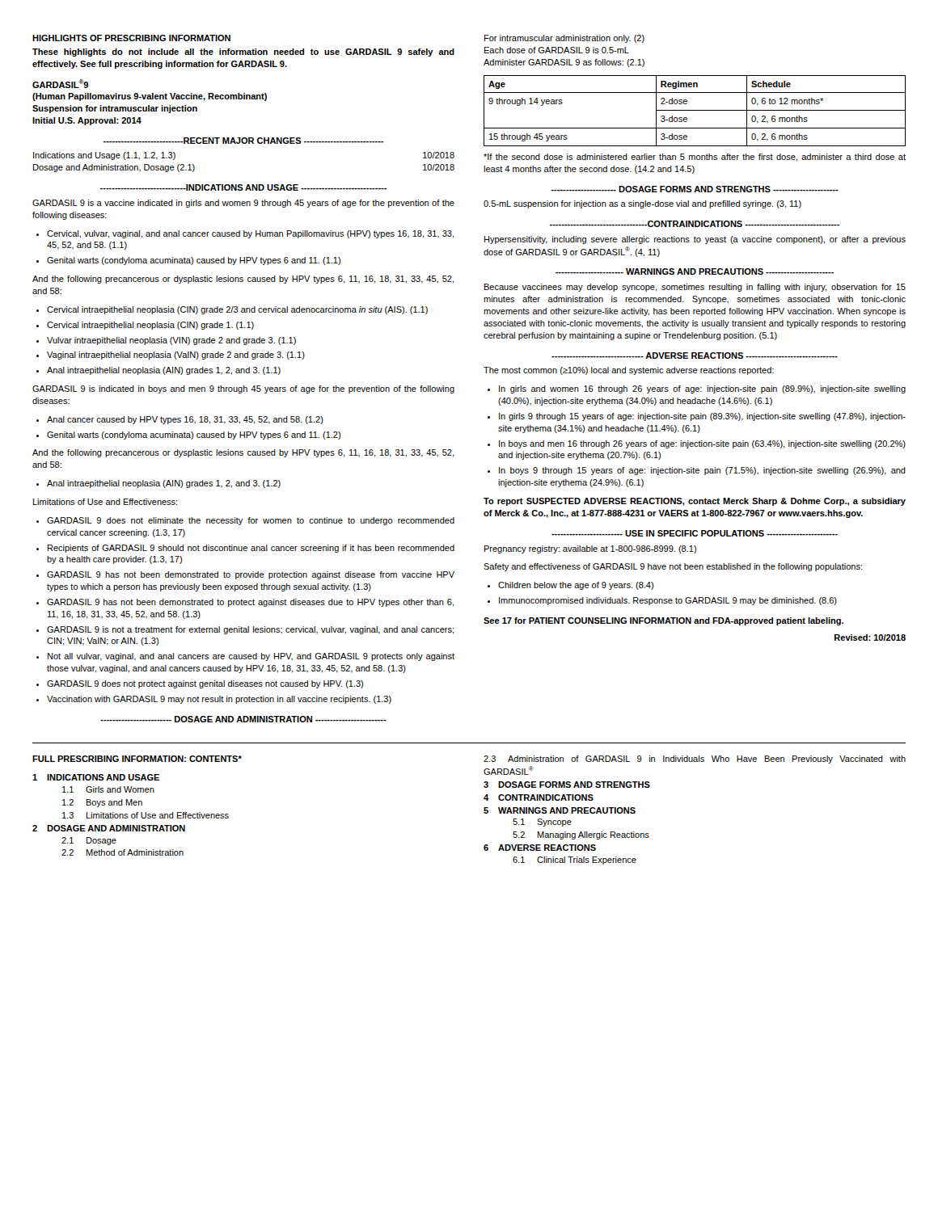HIGHLIGHTS OF PRESCRIBING INFORMATION
These highlights do not include all the information needed to use GARDASIL 9 safely and effectively. See full prescribing information for GARDASIL 9.
GARDASIL®9
(Human Papillomavirus 9-valent Vaccine, Recombinant)
Suspension for intramuscular injection
Initial U.S. Approval: 2014
---------------------------RECENT MAJOR CHANGES ---------------------------
| Indications and Usage (1.1, 1.2, 1.3) | 10/2018 |
| Dosage and Administration, Dosage (2.1) | 10/2018 |
-----------------------------INDICATIONS AND USAGE -----------------------------
GARDASIL 9 is a vaccine indicated in girls and women 9 through 45 years of age for the prevention of the following diseases:
Cervical, vulvar, vaginal, and anal cancer caused by Human Papillomavirus (HPV) types 16, 18, 31, 33, 45, 52, and 58. (1.1)
Genital warts (condyloma acuminata) caused by HPV types 6 and 11. (1.1)
And the following precancerous or dysplastic lesions caused by HPV types 6, 11, 16, 18, 31, 33, 45, 52, and 58:
Cervical intraepithelial neoplasia (CIN) grade 2/3 and cervical adenocarcinoma in situ (AIS). (1.1)
Cervical intraepithelial neoplasia (CIN) grade 1. (1.1)
Vulvar intraepithelial neoplasia (VIN) grade 2 and grade 3. (1.1)
Vaginal intraepithelial neoplasia (VaIN) grade 2 and grade 3. (1.1)
Anal intraepithelial neoplasia (AIN) grades 1, 2, and 3. (1.1)
GARDASIL 9 is indicated in boys and men 9 through 45 years of age for the prevention of the following diseases:
Anal cancer caused by HPV types 16, 18, 31, 33, 45, 52, and 58. (1.2)
Genital warts (condyloma acuminata) caused by HPV types 6 and 11. (1.2)
And the following precancerous or dysplastic lesions caused by HPV types 6, 11, 16, 18, 31, 33, 45, 52, and 58:
Anal intraepithelial neoplasia (AIN) grades 1, 2, and 3. (1.2)
Limitations of Use and Effectiveness:
GARDASIL 9 does not eliminate the necessity for women to continue to undergo recommended cervical cancer screening. (1.3, 17)
Recipients of GARDASIL 9 should not discontinue anal cancer screening if it has been recommended by a health care provider. (1.3, 17)
GARDASIL 9 has not been demonstrated to provide protection against disease from vaccine HPV types to which a person has previously been exposed through sexual activity. (1.3)
GARDASIL 9 has not been demonstrated to protect against diseases due to HPV types other than 6, 11, 16, 18, 31, 33, 45, 52, and 58. (1.3)
GARDASIL 9 is not a treatment for external genital lesions; cervical, vulvar, vaginal, and anal cancers; CIN; VIN; VaIN; or AIN. (1.3)
Not all vulvar, vaginal, and anal cancers are caused by HPV, and GARDASIL 9 protects only against those vulvar, vaginal, and anal cancers caused by HPV 16, 18, 31, 33, 45, 52, and 58. (1.3)
GARDASIL 9 does not protect against genital diseases not caused by HPV. (1.3)
Vaccination with GARDASIL 9 may not result in protection in all vaccine recipients. (1.3)
------------------------ DOSAGE AND ADMINISTRATION ------------------------
For intramuscular administration only. (2)
Each dose of GARDASIL 9 is 0.5-mL
Administer GARDASIL 9 as follows: (2.1)
| Age | Regimen | Schedule |
| --- | --- | --- |
| 9 through 14 years | 2-dose | 0, 6 to 12 months* |
| 3-dose | 0, 2, 6 months |
| 15 through 45 years | 3-dose | 0, 2, 6 months |
*If the second dose is administered earlier than 5 months after the first dose, administer a third dose at least 4 months after the second dose. (14.2 and 14.5)
---------------------- DOSAGE FORMS AND STRENGTHS ----------------------
0.5-mL suspension for injection as a single-dose vial and prefilled syringe. (3, 11)
---------------------------------CONTRAINDICATIONS --------------------------------
Hypersensitivity, including severe allergic reactions to yeast (a vaccine component), or after a previous dose of GARDASIL 9 or GARDASIL®. (4, 11)
----------------------- WARNINGS AND PRECAUTIONS -----------------------
Because vaccinees may develop syncope, sometimes resulting in falling with injury, observation for 15 minutes after administration is recommended. Syncope, sometimes associated with tonic-clonic movements and other seizure-like activity, has been reported following HPV vaccination. When syncope is associated with tonic-clonic movements, the activity is usually transient and typically responds to restoring cerebral perfusion by maintaining a supine or Trendelenburg position. (5.1)
------------------------------- ADVERSE REACTIONS -------------------------------
The most common (≥10%) local and systemic adverse reactions reported:
In girls and women 16 through 26 years of age: injection-site pain (89.9%), injection-site swelling (40.0%), injection-site erythema (34.0%) and headache (14.6%). (6.1)
In girls 9 through 15 years of age: injection-site pain (89.3%), injection-site swelling (47.8%), injection-site erythema (34.1%) and headache (11.4%). (6.1)
In boys and men 16 through 26 years of age: injection-site pain (63.4%), injection-site swelling (20.2%) and injection-site erythema (20.7%). (6.1)
In boys 9 through 15 years of age: injection-site pain (71.5%), injection-site swelling (26.9%), and injection-site erythema (24.9%). (6.1)
To report SUSPECTED ADVERSE REACTIONS, contact Merck Sharp & Dohme Corp., a subsidiary of Merck & Co., Inc., at 1-877-888-4231 or VAERS at 1-800-822-7967 or www.vaers.hhs.gov.
------------------------ USE IN SPECIFIC POPULATIONS ------------------------
Pregnancy registry: available at 1-800-986-8999. (8.1)
Safety and effectiveness of GARDASIL 9 have not been established in the following populations:
Children below the age of 9 years. (8.4)
Immunocompromised individuals. Response to GARDASIL 9 may be diminished. (8.6)
See 17 for PATIENT COUNSELING INFORMATION and FDA-approved patient labeling.
Revised: 10/2018
FULL PRESCRIBING INFORMATION: CONTENTS*
1 INDICATIONS AND USAGE
1.1 Girls and Women
1.2 Boys and Men
1.3 Limitations of Use and Effectiveness
2 DOSAGE AND ADMINISTRATION
2.1 Dosage
2.2 Method of Administration
2.3 Administration of GARDASIL 9 in Individuals Who Have Been Previously Vaccinated with GARDASIL®
3 DOSAGE FORMS AND STRENGTHS
4 CONTRAINDICATIONS
5 WARNINGS AND PRECAUTIONS
5.1 Syncope
5.2 Managing Allergic Reactions
6 ADVERSE REACTIONS
6.1 Clinical Trials Experience